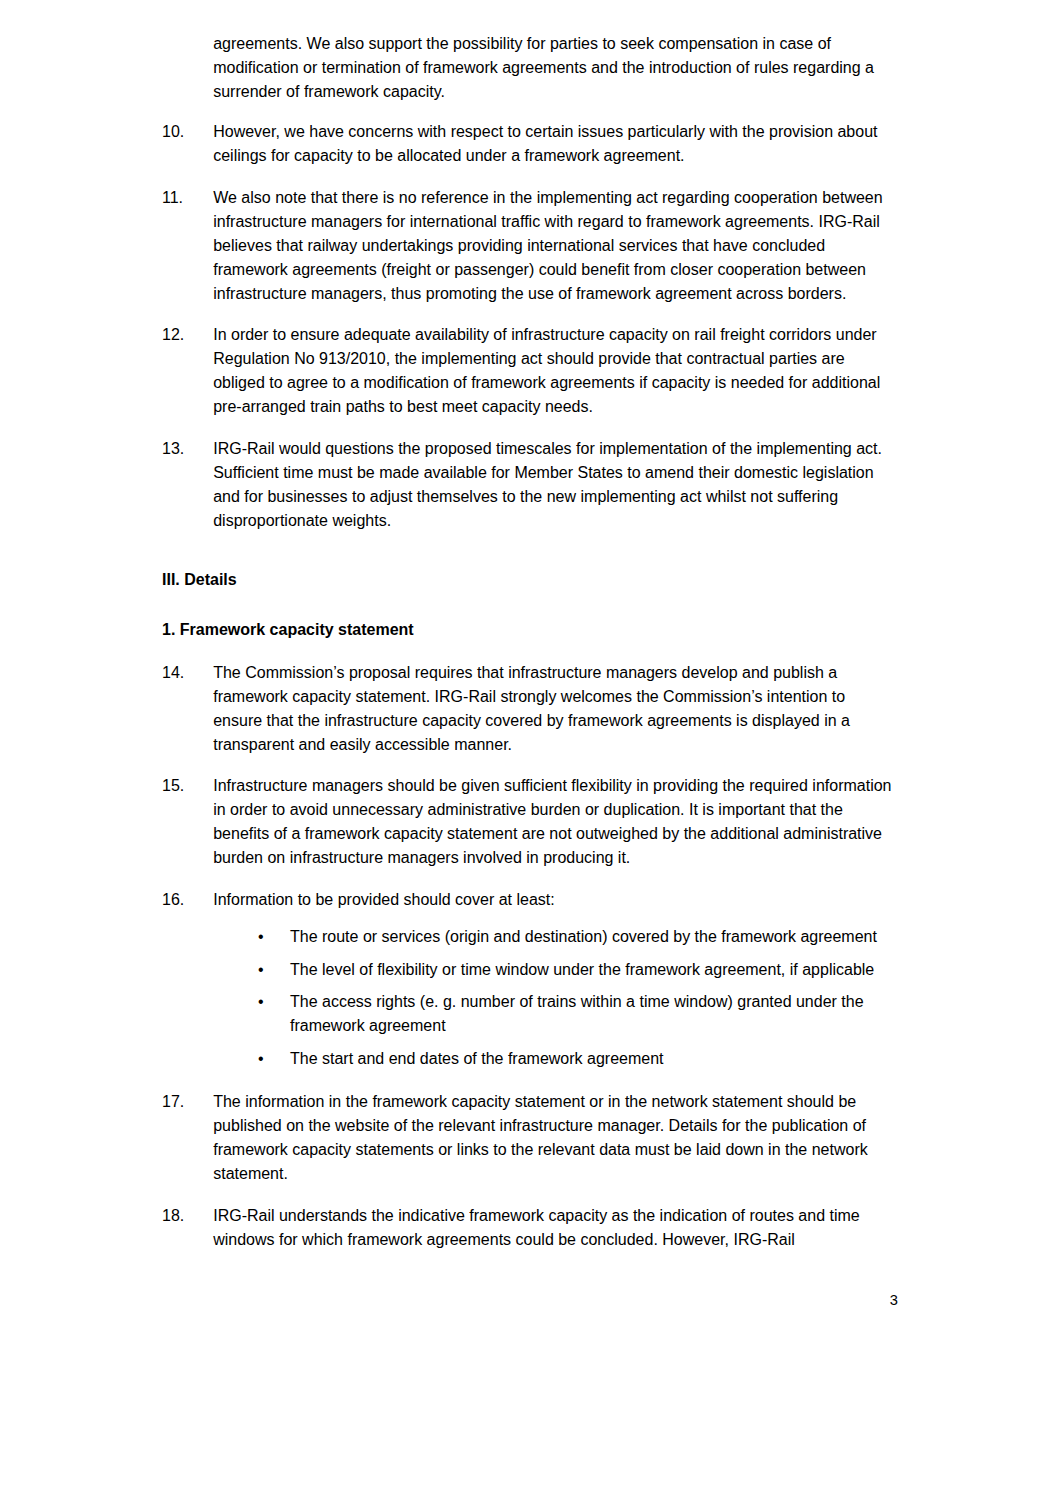agreements. We also support the possibility for parties to seek compensation in case of modification or termination of framework agreements and the introduction of rules regarding a surrender of framework capacity.
10. However, we have concerns with respect to certain issues particularly with the provision about ceilings for capacity to be allocated under a framework agreement.
11. We also note that there is no reference in the implementing act regarding cooperation between infrastructure managers for international traffic with regard to framework agreements. IRG-Rail believes that railway undertakings providing international services that have concluded framework agreements (freight or passenger) could benefit from closer cooperation between infrastructure managers, thus promoting the use of framework agreement across borders.
12. In order to ensure adequate availability of infrastructure capacity on rail freight corridors under Regulation No 913/2010, the implementing act should provide that contractual parties are obliged to agree to a modification of framework agreements if capacity is needed for additional pre-arranged train paths to best meet capacity needs.
13. IRG-Rail would questions the proposed timescales for implementation of the implementing act. Sufficient time must be made available for Member States to amend their domestic legislation and for businesses to adjust themselves to the new implementing act whilst not suffering disproportionate weights.
III. Details
1. Framework capacity statement
14. The Commission’s proposal requires that infrastructure managers develop and publish a framework capacity statement. IRG-Rail strongly welcomes the Commission’s intention to ensure that the infrastructure capacity covered by framework agreements is displayed in a transparent and easily accessible manner.
15. Infrastructure managers should be given sufficient flexibility in providing the required information in order to avoid unnecessary administrative burden or duplication. It is important that the benefits of a framework capacity statement are not outweighed by the additional administrative burden on infrastructure managers involved in producing it.
16. Information to be provided should cover at least:
The route or services (origin and destination) covered by the framework agreement
The level of flexibility or time window under the framework agreement, if applicable
The access rights (e. g. number of trains within a time window) granted under the framework agreement
The start and end dates of the framework agreement
17. The information in the framework capacity statement or in the network statement should be published on the website of the relevant infrastructure manager. Details for the publication of framework capacity statements or links to the relevant data must be laid down in the network statement.
18. IRG-Rail understands the indicative framework capacity as the indication of routes and time windows for which framework agreements could be concluded. However, IRG-Rail
3